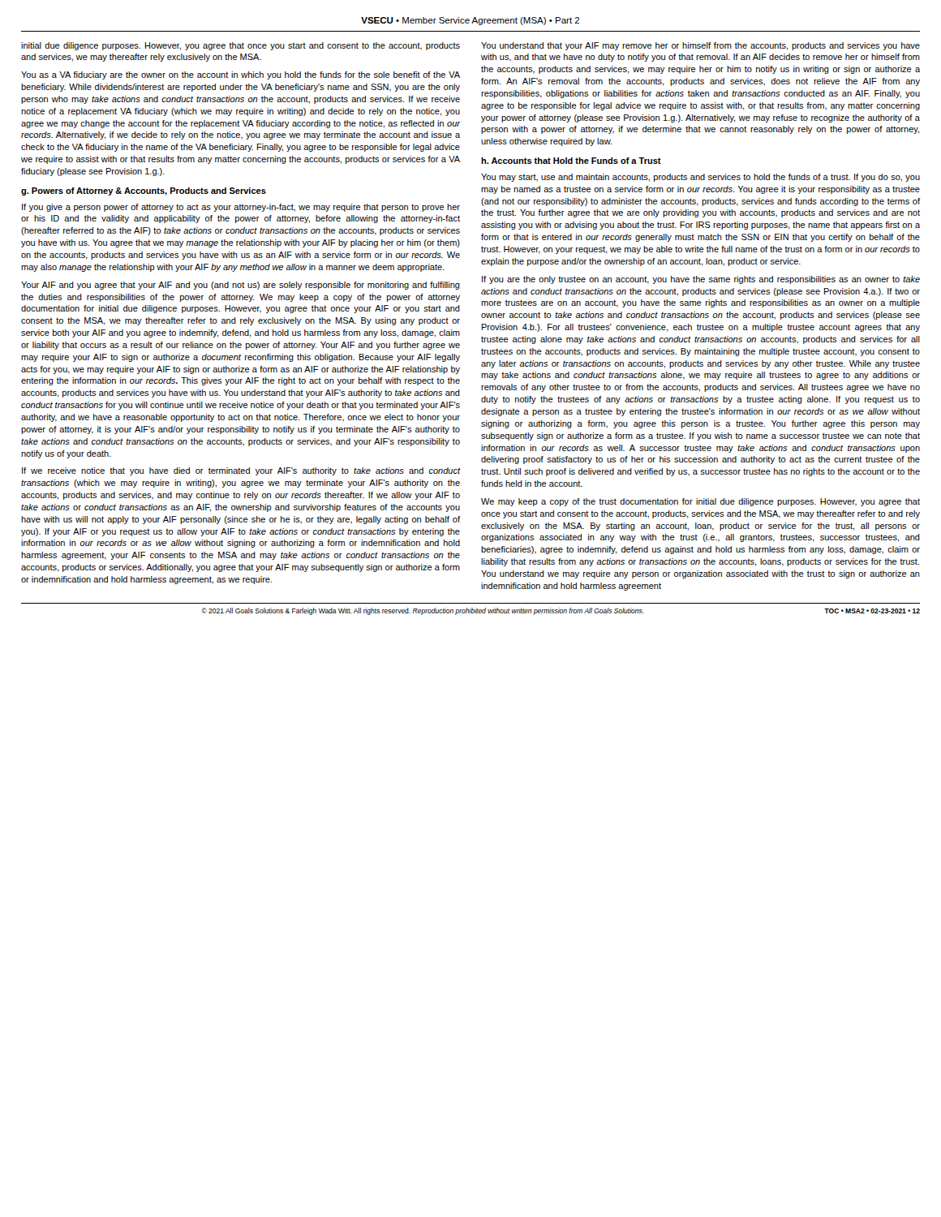VSECU • Member Service Agreement (MSA) • Part 2
initial due diligence purposes. However, you agree that once you start and consent to the account, products and services, we may thereafter rely exclusively on the MSA.
You as a VA fiduciary are the owner on the account in which you hold the funds for the sole benefit of the VA beneficiary. While dividends/interest are reported under the VA beneficiary's name and SSN, you are the only person who may take actions and conduct transactions on the account, products and services. If we receive notice of a replacement VA fiduciary (which we may require in writing) and decide to rely on the notice, you agree we may change the account for the replacement VA fiduciary according to the notice, as reflected in our records. Alternatively, if we decide to rely on the notice, you agree we may terminate the account and issue a check to the VA fiduciary in the name of the VA beneficiary. Finally, you agree to be responsible for legal advice we require to assist with or that results from any matter concerning the accounts, products or services for a VA fiduciary (please see Provision 1.g.).
g. Powers of Attorney & Accounts, Products and Services
If you give a person power of attorney to act as your attorney-in-fact, we may require that person to prove her or his ID and the validity and applicability of the power of attorney, before allowing the attorney-in-fact (hereafter referred to as the AIF) to take actions or conduct transactions on the accounts, products or services you have with us. You agree that we may manage the relationship with your AIF by placing her or him (or them) on the accounts, products and services you have with us as an AIF with a service form or in our records. We may also manage the relationship with your AIF by any method we allow in a manner we deem appropriate.
Your AIF and you agree that your AIF and you (and not us) are solely responsible for monitoring and fulfilling the duties and responsibilities of the power of attorney. We may keep a copy of the power of attorney documentation for initial due diligence purposes. However, you agree that once your AIF or you start and consent to the MSA, we may thereafter refer to and rely exclusively on the MSA. By using any product or service both your AIF and you agree to indemnify, defend, and hold us harmless from any loss, damage, claim or liability that occurs as a result of our reliance on the power of attorney. Your AIF and you further agree we may require your AIF to sign or authorize a document reconfirming this obligation. Because your AIF legally acts for you, we may require your AIF to sign or authorize a form as an AIF or authorize the AIF relationship by entering the information in our records. This gives your AIF the right to act on your behalf with respect to the accounts, products and services you have with us. You understand that your AIF's authority to take actions and conduct transactions for you will continue until we receive notice of your death or that you terminated your AIF's authority, and we have a reasonable opportunity to act on that notice. Therefore, once we elect to honor your power of attorney, it is your AIF's and/or your responsibility to notify us if you terminate the AIF's authority to take actions and conduct transactions on the accounts, products or services, and your AIF's responsibility to notify us of your death.
If we receive notice that you have died or terminated your AIF's authority to take actions and conduct transactions (which we may require in writing), you agree we may terminate your AIF's authority on the accounts, products and services, and may continue to rely on our records thereafter. If we allow your AIF to take actions or conduct transactions as an AIF, the ownership and survivorship features of the accounts you have with us will not apply to your AIF personally (since she or he is, or they are, legally acting on behalf of you). If your AIF or you request us to allow your AIF to take actions or conduct transactions by entering the information in our records or as we allow without signing or authorizing a form or indemnification and hold harmless agreement, your AIF consents to the MSA and may take actions or conduct transactions on the accounts, products or services. Additionally, you agree that your AIF may subsequently sign or authorize a form or indemnification and hold harmless agreement, as we require.
You understand that your AIF may remove her or himself from the accounts, products and services you have with us, and that we have no duty to notify you of that removal. If an AIF decides to remove her or himself from the accounts, products and services, we may require her or him to notify us in writing or sign or authorize a form. An AIF's removal from the accounts, products and services, does not relieve the AIF from any responsibilities, obligations or liabilities for actions taken and transactions conducted as an AIF. Finally, you agree to be responsible for legal advice we require to assist with, or that results from, any matter concerning your power of attorney (please see Provision 1.g.). Alternatively, we may refuse to recognize the authority of a person with a power of attorney, if we determine that we cannot reasonably rely on the power of attorney, unless otherwise required by law.
h. Accounts that Hold the Funds of a Trust
You may start, use and maintain accounts, products and services to hold the funds of a trust. If you do so, you may be named as a trustee on a service form or in our records. You agree it is your responsibility as a trustee (and not our responsibility) to administer the accounts, products, services and funds according to the terms of the trust. You further agree that we are only providing you with accounts, products and services and are not assisting you with or advising you about the trust. For IRS reporting purposes, the name that appears first on a form or that is entered in our records generally must match the SSN or EIN that you certify on behalf of the trust. However, on your request, we may be able to write the full name of the trust on a form or in our records to explain the purpose and/or the ownership of an account, loan, product or service.
If you are the only trustee on an account, you have the same rights and responsibilities as an owner to take actions and conduct transactions on the account, products and services (please see Provision 4.a.). If two or more trustees are on an account, you have the same rights and responsibilities as an owner on a multiple owner account to take actions and conduct transactions on the account, products and services (please see Provision 4.b.). For all trustees' convenience, each trustee on a multiple trustee account agrees that any trustee acting alone may take actions and conduct transactions on accounts, products and services for all trustees on the accounts, products and services. By maintaining the multiple trustee account, you consent to any later actions or transactions on accounts, products and services by any other trustee. While any trustee may take actions and conduct transactions alone, we may require all trustees to agree to any additions or removals of any other trustee to or from the accounts, products and services. All trustees agree we have no duty to notify the trustees of any actions or transactions by a trustee acting alone. If you request us to designate a person as a trustee by entering the trustee's information in our records or as we allow without signing or authorizing a form, you agree this person is a trustee. You further agree this person may subsequently sign or authorize a form as a trustee. If you wish to name a successor trustee we can note that information in our records as well. A successor trustee may take actions and conduct transactions upon delivering proof satisfactory to us of her or his succession and authority to act as the current trustee of the trust. Until such proof is delivered and verified by us, a successor trustee has no rights to the account or to the funds held in the account.
We may keep a copy of the trust documentation for initial due diligence purposes. However, you agree that once you start and consent to the account, products, services and the MSA, we may thereafter refer to and rely exclusively on the MSA. By starting an account, loan, product or service for the trust, all persons or organizations associated in any way with the trust (i.e., all grantors, trustees, successor trustees, and beneficiaries), agree to indemnify, defend us against and hold us harmless from any loss, damage, claim or liability that results from any actions or transactions on the accounts, loans, products or services for the trust. You understand we may require any person or organization associated with the trust to sign or authorize an indemnification and hold harmless agreement
TOC • MSA2 • 02-23-2021 • 12 © 2021 All Goals Solutions & Farleigh Wada Witt. All rights reserved. Reproduction prohibited without written permission from All Goals Solutions.